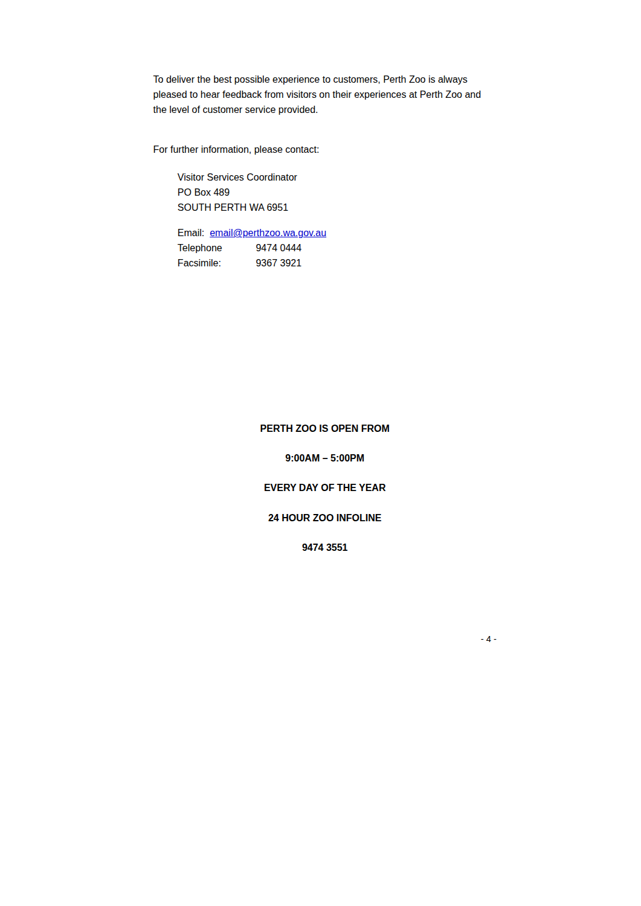To deliver the best possible experience to customers, Perth Zoo is always pleased to hear feedback from visitors on their experiences at Perth Zoo and the level of customer service provided.
For further information, please contact:
Visitor Services Coordinator
PO Box 489
SOUTH PERTH WA 6951
Email: email@perthzoo.wa.gov.au
Telephone9474 0444
Facsimile: 9367 3921
PERTH ZOO IS OPEN FROM
9:00AM – 5:00PM
EVERY DAY OF THE YEAR
24 HOUR ZOO INFOLINE
9474 3551
- 4 -